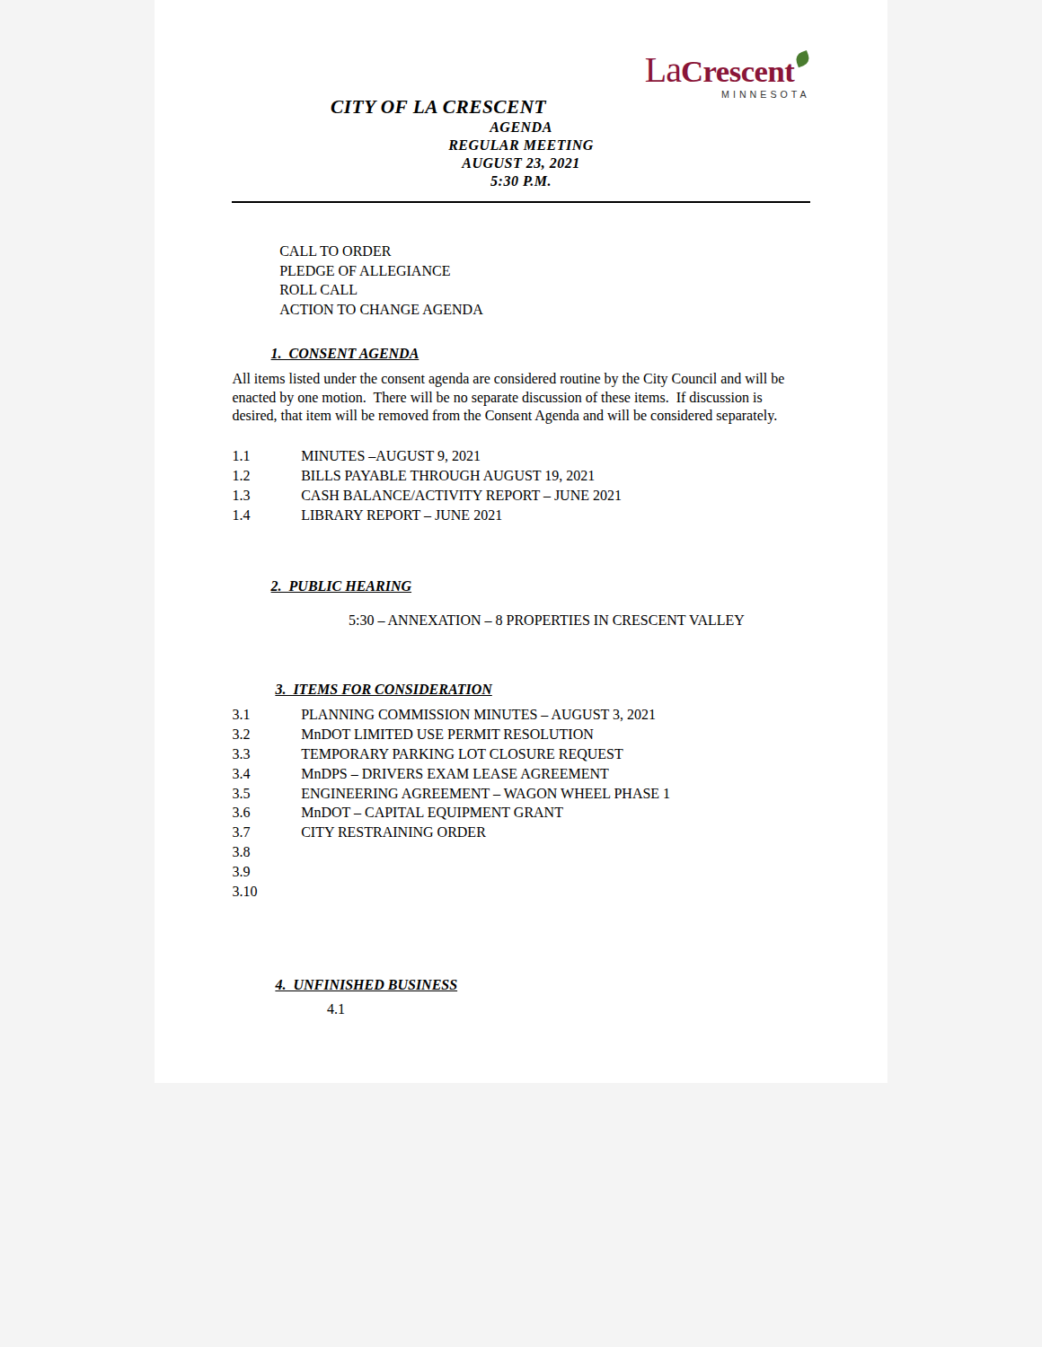La Crescent
MINNESOTA
CITY OF LA CRESCENT
AGENDA
REGULAR MEETING
AUGUST 23, 2021
5:30 P.M.
CALL TO ORDER
PLEDGE OF ALLEGIANCE
ROLL CALL
ACTION TO CHANGE AGENDA
1. CONSENT AGENDA
All items listed under the consent agenda are considered routine by the City Council and will be enacted by one motion. There will be no separate discussion of these items. If discussion is desired, that item will be removed from the Consent Agenda and will be considered separately.
1.1 MINUTES –AUGUST 9, 2021
1.2 BILLS PAYABLE THROUGH AUGUST 19, 2021
1.3 CASH BALANCE/ACTIVITY REPORT – JUNE 2021
1.4 LIBRARY REPORT – JUNE 2021
2. PUBLIC HEARING
5:30 – ANNEXATION – 8 PROPERTIES IN CRESCENT VALLEY
3. ITEMS FOR CONSIDERATION
3.1 PLANNING COMMISSION MINUTES – AUGUST 3, 2021
3.2 MnDOT LIMITED USE PERMIT RESOLUTION
3.3 TEMPORARY PARKING LOT CLOSURE REQUEST
3.4 MnDPS – DRIVERS EXAM LEASE AGREEMENT
3.5 ENGINEERING AGREEMENT – WAGON WHEEL PHASE 1
3.6 MnDOT – CAPITAL EQUIPMENT GRANT
3.7 CITY RESTRAINING ORDER
3.8
3.9
3.10
4. UNFINISHED BUSINESS
4.1